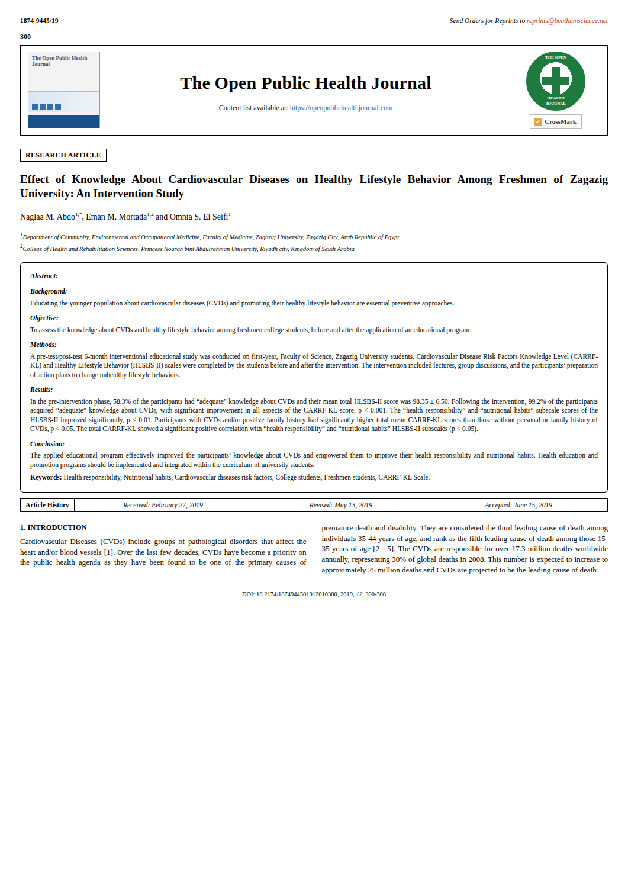1874-9445/19
Send Orders for Reprints to reprints@benthamscience.net
300
The Open Public Health Journal
The Open Public Health Journal
Content list available at: https://openpublichealthjournal.com
THE OPEN HEALTH JOURNAL
✓CrossMark
RESEARCH ARTICLE
Effect of Knowledge About Cardiovascular Diseases on Healthy Lifestyle Behavior Among Freshmen of Zagazig University: An Intervention Study
Naglaa M. Abdo1,*, Eman M. Mortada1,2 and Omnia S. El Seifi1
1Department of Community, Environmental and Occupational Medicine, Faculty of Medicine, Zagazig University, Zagazig City, Arab Republic of Egypt
2College of Health and Rehabilitation Sciences, Princess Nourah bint Abdulrahman University, Riyadh city, Kingdom of Saudi Arabia
Abstract:
Background:
Educating the younger population about cardiovascular diseases (CVDs) and promoting their healthy lifestyle behavior are essential preventive approaches.
Objective:
To assess the knowledge about CVDs and healthy lifestyle behavior among freshmen college students, before and after the application of an educational program.
Methods:
A pre-test/post-test 6-month interventional educational study was conducted on first-year, Faculty of Science, Zagazig University students. Cardiovascular Disease Risk Factors Knowledge Level (CARRF-KL) and Healthy Lifestyle Behavior (HLSBS-II) scales were completed by the students before and after the intervention. The intervention included lectures, group discussions, and the participants’ preparation of action plans to change unhealthy lifestyle behaviors.
Results:
In the pre-intervention phase, 58.3% of the participants had “adequate” knowledge about CVDs and their mean total HLSBS-II score was 98.35 ± 6.50. Following the intervention, 99.2% of the participants acquired “adequate” knowledge about CVDs, with significant improvement in all aspects of the CARRF-KL score, p < 0.001. The “health responsibility” and “nutritional habits” subscale scores of the HLSBS-II improved significantly, p < 0.01. Participants with CVDs and/or positive family history had significantly higher total mean CARRF-KL scores than those without personal or family history of CVDs, p < 0.05. The total CARRF-KL showed a significant positive correlation with “health responsibility” and “nutritional habits” HLSBS-II subscales (p < 0.05).
Conclusion:
The applied educational program effectively improved the participants’ knowledge about CVDs and empowered them to improve their health responsibility and nutritional habits. Health education and promotion programs should be implemented and integrated within the curriculum of university students.
Keywords: Health responsibility, Nutritional habits, Cardiovascular diseases risk factors, College students, Freshmen students, CARRF-KL Scale.
Article History
Received: February 27, 2019
Revised: May 13, 2019
Accepted: June 15, 2019
1. INTRODUCTION
Cardiovascular Diseases (CVDs) include groups of pathological disorders that affect the heart and/or blood vessels [1]. Over the last few decades, CVDs have become a priority on the public health agenda as they have been found to be one of the primary causes of premature death and disability. They are considered the third leading cause of death among individuals 35-44 years of age, and rank as the fifth leading cause of death among those 15-35 years of age [2 - 5]. The CVDs are responsible for over 17.3 million deaths worldwide annually, representing 30% of global deaths in 2008. This number is expected to increase to approximately 25 million deaths and CVDs are projected to be the leading cause of death
DOI: 10.2174/1874944501912010300, 2019, 12, 300-308